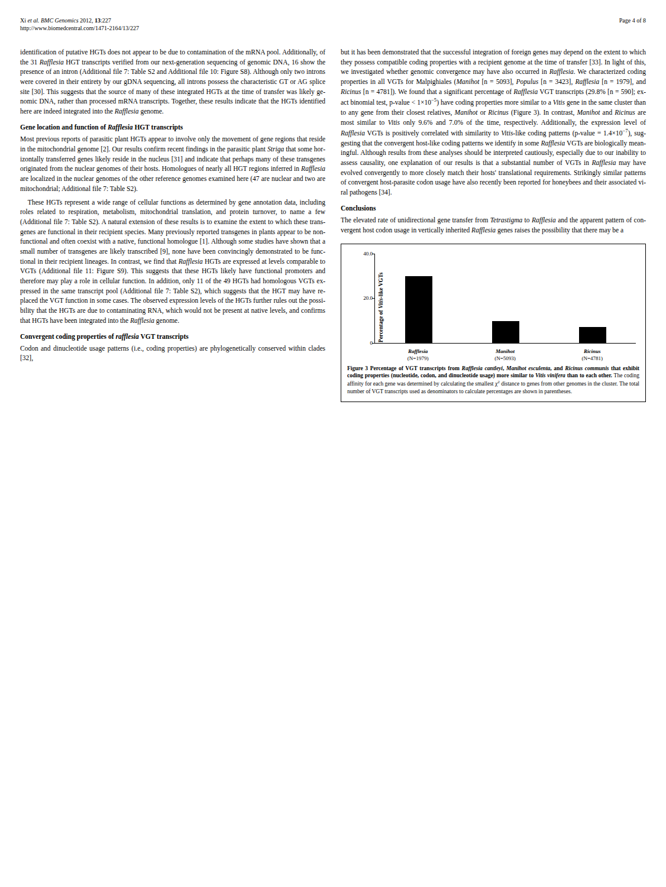Xi et al. BMC Genomics 2012, 13:227
http://www.biomedcentral.com/1471-2164/13/227
Page 4 of 8
identification of putative HGTs does not appear to be due to contamination of the mRNA pool. Additionally, of the 31 Rafflesia HGT transcripts verified from our next-generation sequencing of genomic DNA, 16 show the presence of an intron (Additional file 7: Table S2 and Additional file 10: Figure S8). Although only two introns were covered in their entirety by our gDNA sequencing, all introns possess the characteristic GT or AG splice site [30]. This suggests that the source of many of these integrated HGTs at the time of transfer was likely genomic DNA, rather than processed mRNA transcripts. Together, these results indicate that the HGTs identified here are indeed integrated into the Rafflesia genome.
Gene location and function of Rafflesia HGT transcripts
Most previous reports of parasitic plant HGTs appear to involve only the movement of gene regions that reside in the mitochondrial genome [2]. Our results confirm recent findings in the parasitic plant Striga that some horizontally transferred genes likely reside in the nucleus [31] and indicate that perhaps many of these transgenes originated from the nuclear genomes of their hosts. Homologues of nearly all HGT regions inferred in Rafflesia are localized in the nuclear genomes of the other reference genomes examined here (47 are nuclear and two are mitochondrial; Additional file 7: Table S2).
These HGTs represent a wide range of cellular functions as determined by gene annotation data, including roles related to respiration, metabolism, mitochondrial translation, and protein turnover, to name a few (Additional file 7: Table S2). A natural extension of these results is to examine the extent to which these transgenes are functional in their recipient species. Many previously reported transgenes in plants appear to be non-functional and often coexist with a native, functional homologue [1]. Although some studies have shown that a small number of transgenes are likely transcribed [9], none have been convincingly demonstrated to be functional in their recipient lineages. In contrast, we find that Rafflesia HGTs are expressed at levels comparable to VGTs (Additional file 11: Figure S9). This suggests that these HGTs likely have functional promoters and therefore may play a role in cellular function. In addition, only 11 of the 49 HGTs had homologous VGTs expressed in the same transcript pool (Additional file 7: Table S2), which suggests that the HGT may have replaced the VGT function in some cases. The observed expression levels of the HGTs further rules out the possibility that the HGTs are due to contaminating RNA, which would not be present at native levels, and confirms that HGTs have been integrated into the Rafflesia genome.
Convergent coding properties of rafflesia VGT transcripts
Codon and dinucleotide usage patterns (i.e., coding properties) are phylogenetically conserved within clades [32],
but it has been demonstrated that the successful integration of foreign genes may depend on the extent to which they possess compatible coding properties with a recipient genome at the time of transfer [33]. In light of this, we investigated whether genomic convergence may have also occurred in Rafflesia. We characterized coding properties in all VGTs for Malpighiales (Manihot [n = 5093], Populus [n = 3423], Rafflesia [n = 1979], and Ricinus [n = 4781]). We found that a significant percentage of Rafflesia VGT transcripts (29.8% [n = 590]; exact binomial test, p-value < 1×10−5) have coding properties more similar to a Vitis gene in the same cluster than to any gene from their closest relatives, Manihot or Ricinus (Figure 3). In contrast, Manihot and Ricinus are most similar to Vitis only 9.6% and 7.0% of the time, respectively. Additionally, the expression level of Rafflesia VGTs is positively correlated with similarity to Vitis-like coding patterns (p-value = 1.4×10−7), suggesting that the convergent host-like coding patterns we identify in some Rafflesia VGTs are biologically meaningful. Although results from these analyses should be interpreted cautiously, especially due to our inability to assess causality, one explanation of our results is that a substantial number of VGTs in Rafflesia may have evolved convergently to more closely match their hosts' translational requirements. Strikingly similar patterns of convergent host-parasite codon usage have also recently been reported for honeybees and their associated viral pathogens [34].
Conclusions
The elevated rate of unidirectional gene transfer from Tetrastigma to Rafflesia and the apparent pattern of convergent host codon usage in vertically inherited Rafflesia genes raises the possibility that there may be a
Percentage of Vitis-like VGTs
40.0
20.0
0
Rafflesia
(N=1979)
Manihot
(N=5093)
Ricinus
(N=4781)
Figure 3 Percentage of VGT transcripts from Rafflesia cantleyi, Manihot esculenta, and Ricinus communis that exhibit coding properties (nucleotide, codon, and dinucleotide usage) more similar to Vitis vinifera than to each other. The coding affinity for each gene was determined by calculating the smallest χ2 distance to genes from other genomes in the cluster. The total number of VGT transcripts used as denominators to calculate percentages are shown in parentheses.